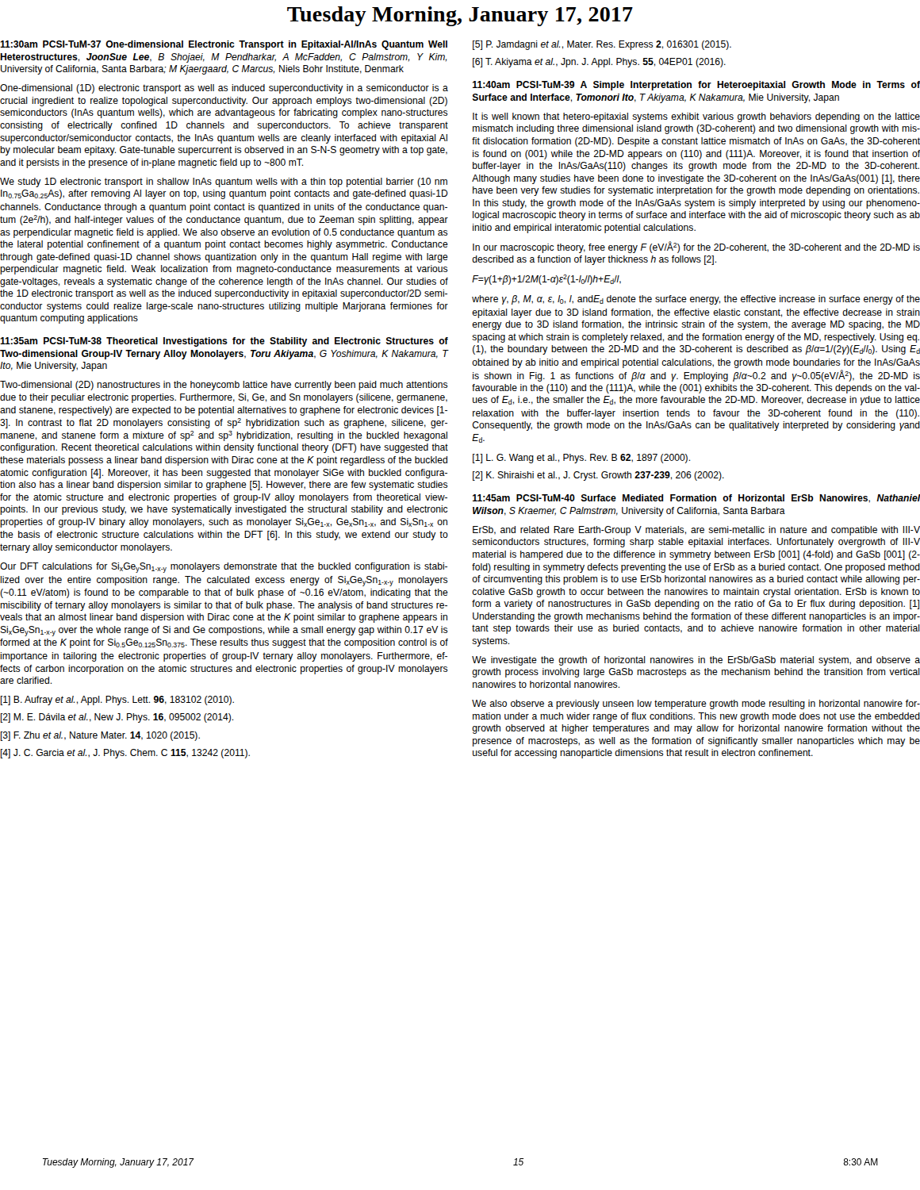Tuesday Morning, January 17, 2017
11:30am PCSI-TuM-37 One-dimensional Electronic Transport in Epitaxial-Al/InAs Quantum Well Heterostructures, JoonSue Lee, B Shojaei, M Pendharkar, A McFadden, C Palmstrom, Y Kim, University of California, Santa Barbara; M Kjaergaard, C Marcus, Niels Bohr Institute, Denmark
One-dimensional (1D) electronic transport as well as induced superconductivity in a semiconductor is a crucial ingredient to realize topological superconductivity. Our approach employs two-dimensional (2D) semiconductors (InAs quantum wells), which are advantageous for fabricating complex nano-structures consisting of electrically confined 1D channels and superconductors. To achieve transparent superconductor/semiconductor contacts, the InAs quantum wells are cleanly interfaced with epitaxial Al by molecular beam epitaxy. Gate-tunable supercurrent is observed in an S-N-S geometry with a top gate, and it persists in the presence of in-plane magnetic field up to ~800 mT.
We study 1D electronic transport in shallow InAs quantum wells with a thin top potential barrier (10 nm In0.75Ga0.25As), after removing Al layer on top, using quantum point contacts and gate-defined quasi-1D channels. Conductance through a quantum point contact is quantized in units of the conductance quantum (2e2/h), and half-integer values of the conductance quantum, due to Zeeman spin splitting, appear as perpendicular magnetic field is applied. We also observe an evolution of 0.5 conductance quantum as the lateral potential confinement of a quantum point contact becomes highly asymmetric. Conductance through gate-defined quasi-1D channel shows quantization only in the quantum Hall regime with large perpendicular magnetic field. Weak localization from magneto-conductance measurements at various gate-voltages, reveals a systematic change of the coherence length of the InAs channel. Our studies of the 1D electronic transport as well as the induced superconductivity in epitaxial superconductor/2D semiconductor systems could realize large-scale nano-structures utilizing multiple Marjorana fermiones for quantum computing applications
11:35am PCSI-TuM-38 Theoretical Investigations for the Stability and Electronic Structures of Two-dimensional Group-IV Ternary Alloy Monolayers, Toru Akiyama, G Yoshimura, K Nakamura, T Ito, Mie University, Japan
Two-dimensional (2D) nanostructures in the honeycomb lattice have currently been paid much attentions due to their peculiar electronic properties. Furthermore, Si, Ge, and Sn monolayers (silicene, germanene, and stanene, respectively) are expected to be potential alternatives to graphene for electronic devices [1-3]. In contrast to flat 2D monolayers consisting of sp2 hybridization such as graphene, silicene, germanene, and stanene form a mixture of sp2 and sp3 hybridization, resulting in the buckled hexagonal configuration. Recent theoretical calculations within density functional theory (DFT) have suggested that these materials possess a linear band dispersion with Dirac cone at the K point regardless of the buckled atomic configuration [4]. Moreover, it has been suggested that monolayer SiGe with buckled configuration also has a linear band dispersion similar to graphene [5]. However, there are few systematic studies for the atomic structure and electronic properties of group-IV alloy monolayers from theoretical viewpoints. In our previous study, we have systematically investigated the structural stability and electronic properties of group-IV binary alloy monolayers, such as monolayer SixGe1-x, GexSn1-x, and SixSn1-x on the basis of electronic structure calculations within the DFT [6]. In this study, we extend our study to ternary alloy semiconductor monolayers.
Our DFT calculations for SixGeySn1-x-y monolayers demonstrate that the buckled configuration is stabilized over the entire composition range. The calculated excess energy of SixGeySn1-x-y monolayers (~0.11 eV/atom) is found to be comparable to that of bulk phase of ~0.16 eV/atom, indicating that the miscibility of ternary alloy monolayers is similar to that of bulk phase. The analysis of band structures reveals that an almost linear band dispersion with Dirac cone at the K point similar to graphene appears in SixGeySn1-x-y over the whole range of Si and Ge compostions, while a small energy gap within 0.17 eV is formed at the K point for Si0.5Ge0.125Sn0.375. These results thus suggest that the composition control is of importance in tailoring the electronic properties of group-IV ternary alloy monolayers. Furthermore, effects of carbon incorporation on the atomic structures and electronic properties of group-IV monolayers are clarified.
[1] B. Aufray et al., Appl. Phys. Lett. 96, 183102 (2010).
[2] M. E. Dávila et al., New J. Phys. 16, 095002 (2014).
[3] F. Zhu et al., Nature Mater. 14, 1020 (2015).
[4] J. C. Garcia et al., J. Phys. Chem. C 115, 13242 (2011).
[5] P. Jamdagni et al., Mater. Res. Express 2, 016301 (2015).
[6] T. Akiyama et al., Jpn. J. Appl. Phys. 55, 04EP01 (2016).
11:40am PCSI-TuM-39 A Simple Interpretation for Heteroepitaxial Growth Mode in Terms of Surface and Interface, Tomonori Ito, T Akiyama, K Nakamura, Mie University, Japan
It is well known that hetero-epitaxial systems exhibit various growth behaviors depending on the lattice mismatch including three dimensional island growth (3D-coherent) and two dimensional growth with misfit dislocation formation (2D-MD). Despite a constant lattice mismatch of InAs on GaAs, the 3D-coherent is found on (001) while the 2D-MD appears on (110) and (111)A. Moreover, it is found that insertion of buffer-layer in the InAs/GaAs(110) changes its growth mode from the 2D-MD to the 3D-coherent. Although many studies have been done to investigate the 3D-coherent on the InAs/GaAs(001) [1], there have been very few studies for systematic interpretation for the growth mode depending on orientations. In this study, the growth mode of the InAs/GaAs system is simply interpreted by using our phenomenological macroscopic theory in terms of surface and interface with the aid of microscopic theory such as ab initio and empirical interatomic potential calculations.
In our macroscopic theory, free energy F (eV/Å2) for the 2D-coherent, the 3D-coherent and the 2D-MD is described as a function of layer thickness h as follows [2].
F=γ(1+β)+1/2M(1-α)ε2(1-l0/l)h+Ed/l,
where γ, β, M, α, ε, l0, l, andEd denote the surface energy, the effective increase in surface energy of the epitaxial layer due to 3D island formation, the effective elastic constant, the effective decrease in strain energy due to 3D island formation, the intrinsic strain of the system, the average MD spacing, the MD spacing at which strain is completely relaxed, and the formation energy of the MD, respectively. Using eq. (1), the boundary between the 2D-MD and the 3D-coherent is described as β/α=1/(2γ)(Ed/l0). Using Ed obtained by ab initio and empirical potential calculations, the growth mode boundaries for the InAs/GaAs is shown in Fig. 1 as functions of β/α and γ. Employing β/α~0.2 and γ~0.05(eV/Å2), the 2D-MD is favourable in the (110) and the (111)A, while the (001) exhibits the 3D-coherent. This depends on the values of Ed, i.e., the smaller the Ed, the more favourable the 2D-MD. Moreover, decrease in γdue to lattice relaxation with the buffer-layer insertion tends to favour the 3D-coherent found in the (110). Consequently, the growth mode on the InAs/GaAs can be qualitatively interpreted by considering γand Ed.
[1] L. G. Wang et al., Phys. Rev. B 62, 1897 (2000).
[2] K. Shiraishi et al., J. Cryst. Growth 237-239, 206 (2002).
11:45am PCSI-TuM-40 Surface Mediated Formation of Horizontal ErSb Nanowires, Nathaniel Wilson, S Kraemer, C Palmstrøm, University of California, Santa Barbara
ErSb, and related Rare Earth-Group V materials, are semi-metallic in nature and compatible with III-V semiconductors structures, forming sharp stable epitaxial interfaces. Unfortunately overgrowth of III-V material is hampered due to the difference in symmetry between ErSb [001] (4-fold) and GaSb [001] (2-fold) resulting in symmetry defects preventing the use of ErSb as a buried contact. One proposed method of circumventing this problem is to use ErSb horizontal nanowires as a buried contact while allowing percolative GaSb growth to occur between the nanowires to maintain crystal orientation. ErSb is known to form a variety of nanostructures in GaSb depending on the ratio of Ga to Er flux during deposition. [1] Understanding the growth mechanisms behind the formation of these different nanoparticles is an important step towards their use as buried contacts, and to achieve nanowire formation in other material systems.
We investigate the growth of horizontal nanowires in the ErSb/GaSb material system, and observe a growth process involving large GaSb macrosteps as the mechanism behind the transition from vertical nanowires to horizontal nanowires.
We also observe a previously unseen low temperature growth mode resulting in horizontal nanowire formation under a much wider range of flux conditions. This new growth mode does not use the embedded growth observed at higher temperatures and may allow for horizontal nanowire formation without the presence of macrosteps, as well as the formation of significantly smaller nanoparticles which may be useful for accessing nanoparticle dimensions that result in electron confinement.
Tuesday Morning, January 17, 2017 8:30 AM
15